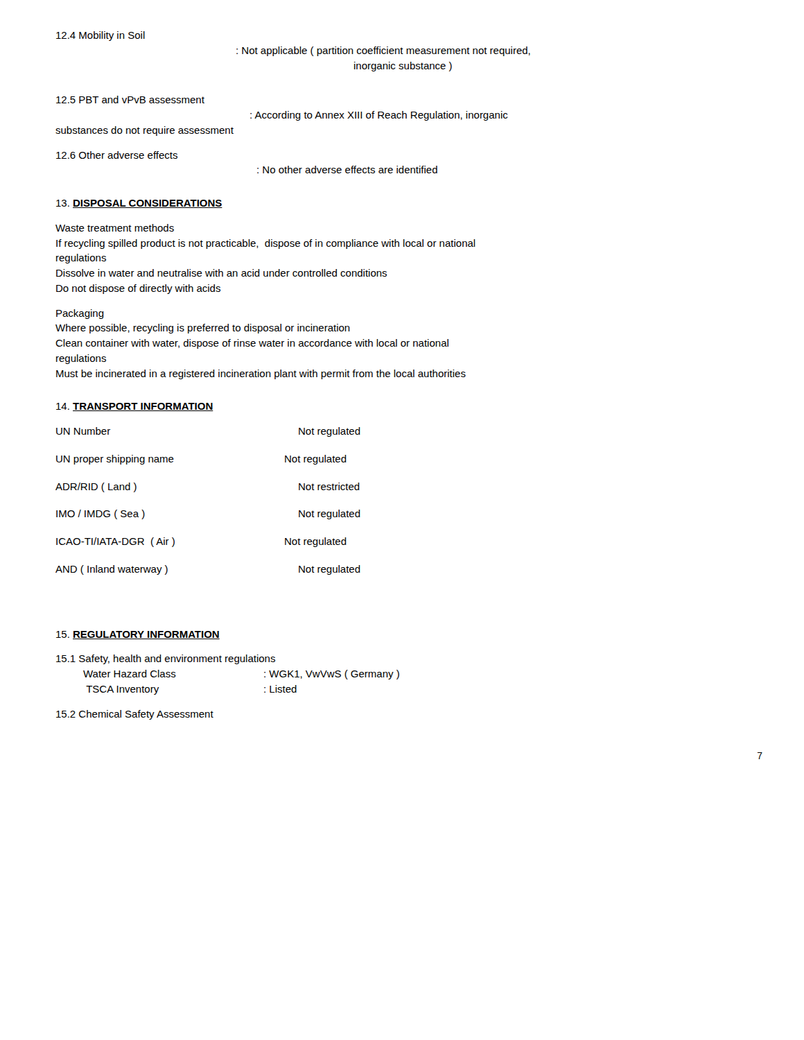12.4 Mobility in Soil
: Not applicable ( partition coefficient measurement not required,
inorganic substance )
12.5 PBT and vPvB assessment
: According to Annex XIII of Reach Regulation, inorganic
substances do not require assessment
12.6 Other adverse effects
: No other adverse effects are identified
13. DISPOSAL CONSIDERATIONS
Waste treatment methods
If recycling spilled product is not practicable, dispose of in compliance with local or national
regulations
Dissolve in water and neutralise with an acid under controlled conditions
Do not dispose of directly with acids
Packaging
Where possible, recycling is preferred to disposal or incineration
Clean container with water, dispose of rinse water in accordance with local or national
regulations
Must be incinerated in a registered incineration plant with permit from the local authorities
14. TRANSPORT INFORMATION
| UN Number | Not regulated |
| UN proper shipping name | Not regulated |
| ADR/RID ( Land ) | Not restricted |
| IMO / IMDG ( Sea ) | Not regulated |
| ICAO-TI/IATA-DGR ( Air ) | Not regulated |
| AND ( Inland waterway ) | Not regulated |
15. REGULATORY INFORMATION
15.1 Safety, health and environment regulations
Water Hazard Class: WGK1, VwVwS ( Germany ) TSCA Inventory: Listed
15.2 Chemical Safety Assessment
7